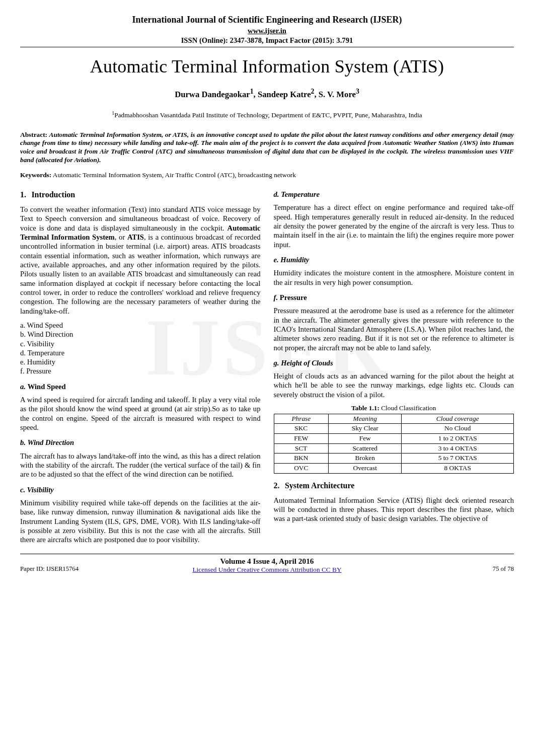IJSER
International Journal of Scientific Engineering and Research (IJSER)
www.ijser.in
ISSN (Online): 2347-3878, Impact Factor (2015): 3.791
Automatic Terminal Information System (ATIS)
Durwa Dandegaokar1, Sandeep Katre2, S. V. More3
1Padmabhooshan Vasantdada Patil Institute of Technology, Department of E&TC, PVPIT, Pune, Maharashtra, India
Abstract: Automatic Terminal Information System, or ATIS, is an innovative concept used to update the pilot about the latest runway conditions and other emergency detail (may change from time to time) necessary while landing and take-off. The main aim of the project is to convert the data acquired from Automatic Weather Station (AWS) into Human voice and broadcast it from Air Traffic Control (ATC) and simultaneous transmission of digital data that can be displayed in the cockpit. The wireless transmission uses VHF band (allocated for Aviation).
Keywords: Automatic Terminal Information System, Air Traffic Control (ATC), broadcasting network
1. Introduction
To convert the weather information (Text) into standard ATIS voice message by Text to Speech conversion and simultaneous broadcast of voice. Recovery of voice is done and data is displayed simultaneously in the cockpit. Automatic Terminal Information System, or ATIS, is a continuous broadcast of recorded uncontrolled information in busier terminal (i.e. airport) areas. ATIS broadcasts contain essential information, such as weather information, which runways are active, available approaches, and any other information required by the pilots. Pilots usually listen to an available ATIS broadcast and simultaneously can read same information displayed at cockpit if necessary before contacting the local control tower, in order to reduce the controllers' workload and relieve frequency congestion. The following are the necessary parameters of weather during the landing/take-off.
a. Wind Speed
b. Wind Direction
c. Visibility
d. Temperature
e. Humidity
f. Pressure
a. Wind Speed
A wind speed is required for aircraft landing and takeoff. It play a very vital role as the pilot should know the wind speed at ground (at air strip).So as to take up the control on engine. Speed of the aircraft is measured with respect to wind speed.
b. Wind Direction
The aircraft has to always land/take-off into the wind, as this has a direct relation with the stability of the aircraft. The rudder (the vertical surface of the tail) & fin are to be adjusted so that the effect of the wind direction can be notified.
c. Visibility
Minimum visibility required while take-off depends on the facilities at the air-base, like runway dimension, runway illumination & navigational aids like the Instrument Landing System (ILS, GPS, DME, VOR). With ILS landing/take-off is possible at zero visibility. But this is not the case with all the aircrafts. Still there are aircrafts which are postponed due to poor visibility.
d. Temperature
Temperature has a direct effect on engine performance and required take-off speed. High temperatures generally result in reduced air-density. In the reduced air density the power generated by the engine of the aircraft is very less. Thus to maintain itself in the air (i.e. to maintain the lift) the engines require more power input.
e. Humidity
Humidity indicates the moisture content in the atmosphere. Moisture content in the air results in very high power consumption.
f. Pressure
Pressure measured at the aerodrome base is used as a reference for the altimeter in the aircraft. The altimeter generally gives the pressure with reference to the ICAO's International Standard Atmosphere (I.S.A). When pilot reaches land, the altimeter shows zero reading. But if it is not set or the reference to altimeter is not proper, the aircraft may not be able to land safely.
g. Height of Clouds
Height of clouds acts as an advanced warning for the pilot about the height at which he'll be able to see the runway markings, edge lights etc. Clouds can severely obstruct the vision of a pilot.
Table 1.1: Cloud Classification
| Phrase | Meaning | Cloud coverage |
| --- | --- | --- |
| SKC | Sky Clear | No Cloud |
| FEW | Few | 1 to 2 OKTAS |
| SCT | Scattered | 3 to 4 OKTAS |
| BKN | Broken | 5 to 7 OKTAS |
| OVC | Overcast | 8 OKTAS |
2. System Architecture
Automated Terminal Information Service (ATIS) flight deck oriented research will be conducted in three phases. This report describes the first phase, which was a part-task oriented study of basic design variables. The objective of
Volume 4 Issue 4, April 2016
Licensed Under Creative Commons Attribution CC BY
Paper ID: IJSER15764 75 of 78